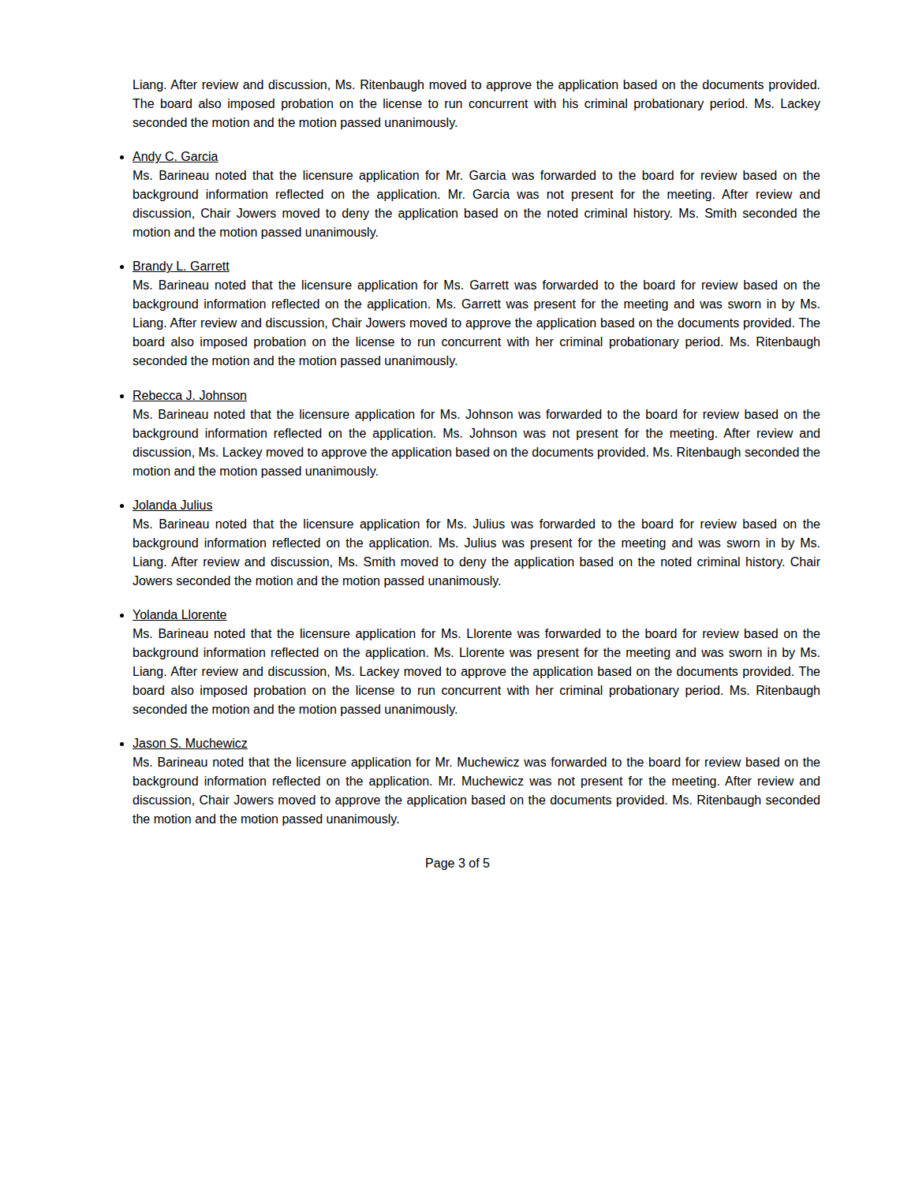Liang. After review and discussion, Ms. Ritenbaugh moved to approve the application based on the documents provided. The board also imposed probation on the license to run concurrent with his criminal probationary period. Ms. Lackey seconded the motion and the motion passed unanimously.
Andy C. Garcia
Ms. Barineau noted that the licensure application for Mr. Garcia was forwarded to the board for review based on the background information reflected on the application. Mr. Garcia was not present for the meeting. After review and discussion, Chair Jowers moved to deny the application based on the noted criminal history. Ms. Smith seconded the motion and the motion passed unanimously.
Brandy L. Garrett
Ms. Barineau noted that the licensure application for Ms. Garrett was forwarded to the board for review based on the background information reflected on the application. Ms. Garrett was present for the meeting and was sworn in by Ms. Liang. After review and discussion, Chair Jowers moved to approve the application based on the documents provided. The board also imposed probation on the license to run concurrent with her criminal probationary period. Ms. Ritenbaugh seconded the motion and the motion passed unanimously.
Rebecca J. Johnson
Ms. Barineau noted that the licensure application for Ms. Johnson was forwarded to the board for review based on the background information reflected on the application. Ms. Johnson was not present for the meeting. After review and discussion, Ms. Lackey moved to approve the application based on the documents provided. Ms. Ritenbaugh seconded the motion and the motion passed unanimously.
Jolanda Julius
Ms. Barineau noted that the licensure application for Ms. Julius was forwarded to the board for review based on the background information reflected on the application. Ms. Julius was present for the meeting and was sworn in by Ms. Liang. After review and discussion, Ms. Smith moved to deny the application based on the noted criminal history. Chair Jowers seconded the motion and the motion passed unanimously.
Yolanda Llorente
Ms. Barineau noted that the licensure application for Ms. Llorente was forwarded to the board for review based on the background information reflected on the application. Ms. Llorente was present for the meeting and was sworn in by Ms. Liang. After review and discussion, Ms. Lackey moved to approve the application based on the documents provided. The board also imposed probation on the license to run concurrent with her criminal probationary period. Ms. Ritenbaugh seconded the motion and the motion passed unanimously.
Jason S. Muchewicz
Ms. Barineau noted that the licensure application for Mr. Muchewicz was forwarded to the board for review based on the background information reflected on the application. Mr. Muchewicz was not present for the meeting. After review and discussion, Chair Jowers moved to approve the application based on the documents provided. Ms. Ritenbaugh seconded the motion and the motion passed unanimously.
Page 3 of 5